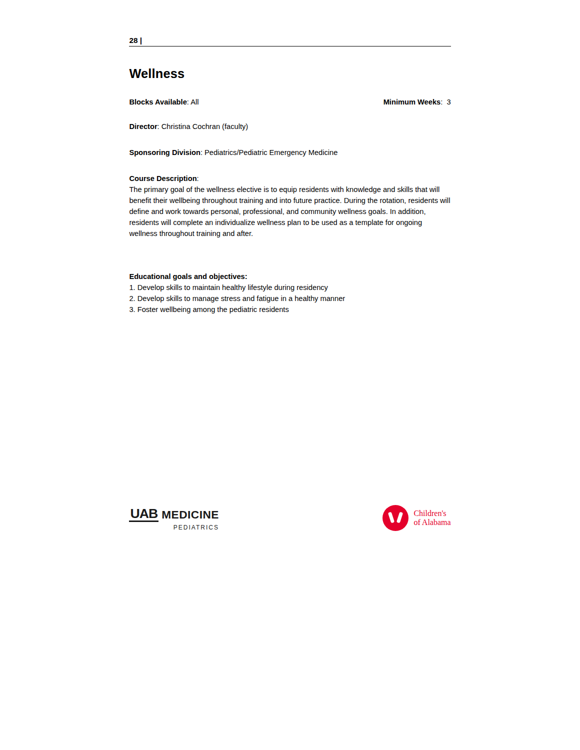28 |
Wellness
Blocks Available: All
Minimum Weeks: 3
Director: Christina Cochran (faculty)
Sponsoring Division: Pediatrics/Pediatric Emergency Medicine
Course Description:
The primary goal of the wellness elective is to equip residents with knowledge and skills that will benefit their wellbeing throughout training and into future practice. During the rotation, residents will define and work towards personal, professional, and community wellness goals. In addition, residents will complete an individualize wellness plan to be used as a template for ongoing wellness throughout training and after.
Educational goals and objectives:
1. Develop skills to maintain healthy lifestyle during residency
2. Develop skills to manage stress and fatigue in a healthy manner
3. Foster wellbeing among the pediatric residents
UAB MEDICINE
PEDIATRICS
Children's
of Alabama